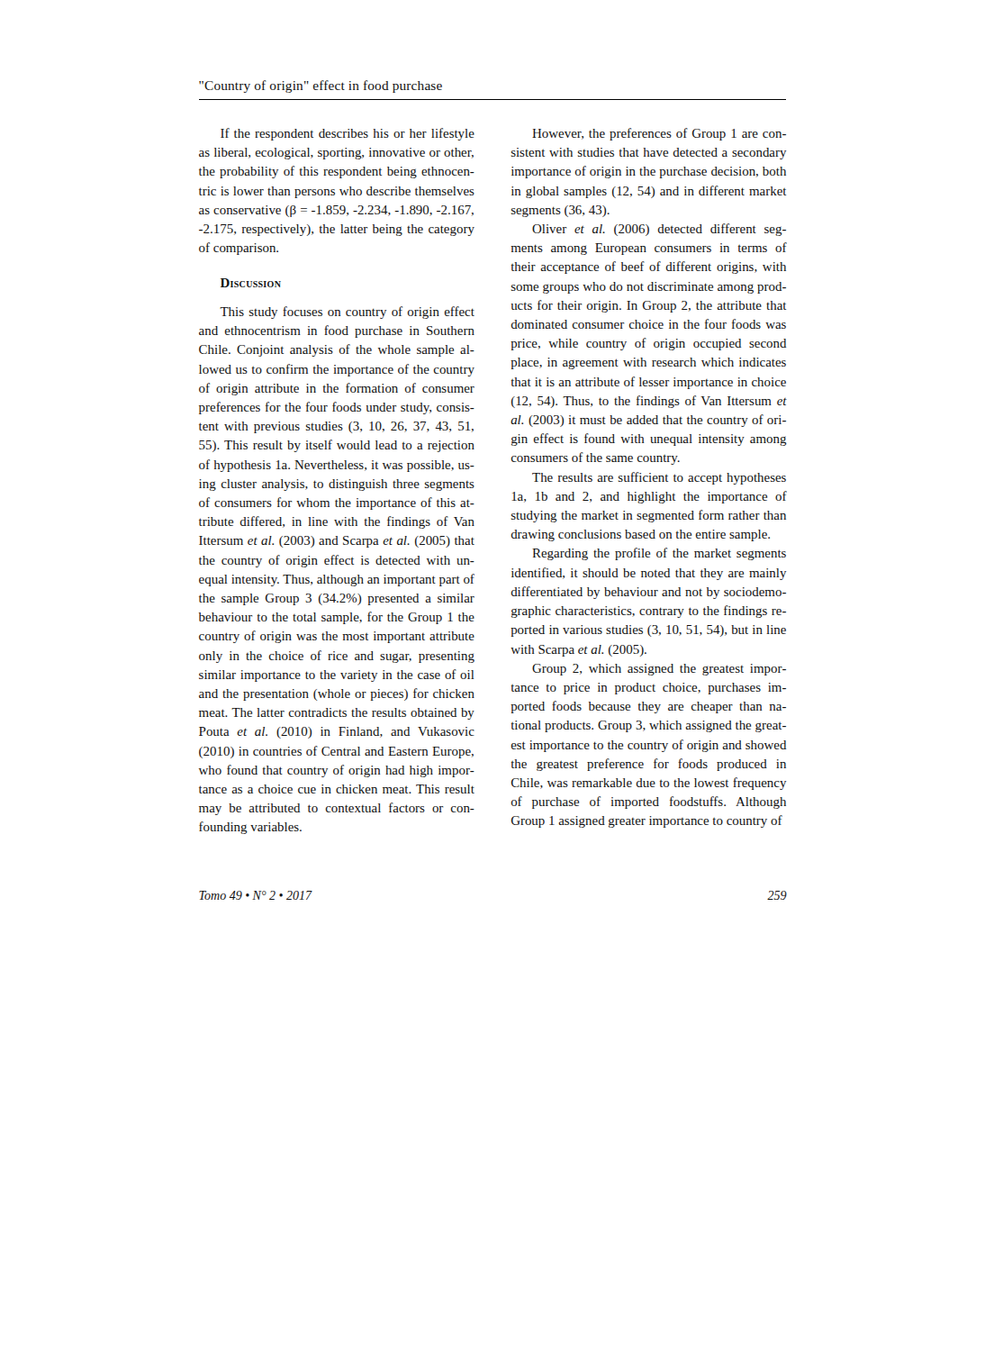"Country of origin" effect in food purchase
If the respondent describes his or her lifestyle as liberal, ecological, sporting, innovative or other, the probability of this respondent being ethnocentric is lower than persons who describe themselves as conservative (β = -1.859, -2.234, -1.890, -2.167, -2.175, respectively), the latter being the category of comparison.
Discussion
This study focuses on country of origin effect and ethnocentrism in food purchase in Southern Chile. Conjoint analysis of the whole sample allowed us to confirm the importance of the country of origin attribute in the formation of consumer preferences for the four foods under study, consistent with previous studies (3, 10, 26, 37, 43, 51, 55). This result by itself would lead to a rejection of hypothesis 1a. Nevertheless, it was possible, using cluster analysis, to distinguish three segments of consumers for whom the importance of this attribute differed, in line with the findings of Van Ittersum et al. (2003) and Scarpa et al. (2005) that the country of origin effect is detected with unequal intensity. Thus, although an important part of the sample Group 3 (34.2%) presented a similar behaviour to the total sample, for the Group 1 the country of origin was the most important attribute only in the choice of rice and sugar, presenting similar importance to the variety in the case of oil and the presentation (whole or pieces) for chicken meat. The latter contradicts the results obtained by Pouta et al. (2010) in Finland, and Vukasovic (2010) in countries of Central and Eastern Europe, who found that country of origin had high importance as a choice cue in chicken meat. This result may be attributed to contextual factors or confounding variables.
However, the preferences of Group 1 are consistent with studies that have detected a secondary importance of origin in the purchase decision, both in global samples (12, 54) and in different market segments (36, 43).
Oliver et al. (2006) detected different segments among European consumers in terms of their acceptance of beef of different origins, with some groups who do not discriminate among products for their origin. In Group 2, the attribute that dominated consumer choice in the four foods was price, while country of origin occupied second place, in agreement with research which indicates that it is an attribute of lesser importance in choice (12, 54). Thus, to the findings of Van Ittersum et al. (2003) it must be added that the country of origin effect is found with unequal intensity among consumers of the same country.
The results are sufficient to accept hypotheses 1a, 1b and 2, and highlight the importance of studying the market in segmented form rather than drawing conclusions based on the entire sample.
Regarding the profile of the market segments identified, it should be noted that they are mainly differentiated by behaviour and not by sociodemographic characteristics, contrary to the findings reported in various studies (3, 10, 51, 54), but in line with Scarpa et al. (2005).
Group 2, which assigned the greatest importance to price in product choice, purchases imported foods because they are cheaper than national products. Group 3, which assigned the greatest importance to the country of origin and showed the greatest preference for foods produced in Chile, was remarkable due to the lowest frequency of purchase of imported foodstuffs. Although Group 1 assigned greater importance to country of
Tomo 49 • N° 2 • 2017 259